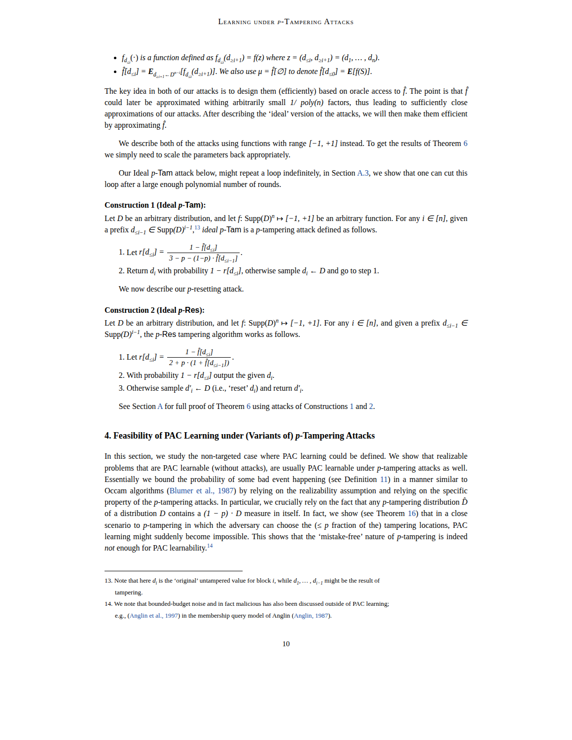Learning under p-Tampering Attacks
fd≤i(·) is a function defined as fd≤i(d≥i+1) = f(z) where z = (d≤i, d≥i+1) = (d1, … , dn).
f̂[d≤i] = Ed≥i+1←Dn−i[fd≤i(d≥i+1)]. We also use μ = f̂[∅] to denote f̂[d≤0] = E[f(S)].
The key idea in both of our attacks is to design them (efficiently) based on oracle access to f̂. The point is that f̂ could later be approximated withing arbitrarily small 1/ poly(n) factors, thus leading to sufficiently close approximations of our attacks. After describing the ‘ideal’ version of the attacks, we will then make them efficient by approximating f̂.
We describe both of the attacks using functions with range [−1, +1] instead. To get the results of Theorem 6 we simply need to scale the parameters back appropriately.
Our Ideal p-Tam attack below, might repeat a loop indefinitely, in Section A.3, we show that one can cut this loop after a large enough polynomial number of rounds.
Construction 1 (Ideal p-Tam):
Let D be an arbitrary distribution, and let f: Supp(D)n ↦ [−1, +1] be an arbitrary function. For any i ∈ [n], given a prefix d≤i−1 ∈ Supp(D)i−1,13 ideal p-Tam is a p-tampering attack defined as follows.
Let r[d≤i] = 1 − f̂[d≤i] 3 − p − (1−p) · f̂[d≤i−1].
Return di with probability 1 − r[d≤i], otherwise sample di ← D and go to step 1.
We now describe our p-resetting attack.
Construction 2 (Ideal p-Res):
Let D be an arbitrary distribution, and let f: Supp(D)n ↦ [−1, +1]. For any i ∈ [n], and given a prefix d≤i−1 ∈ Supp(D)i−1, the p-Res tampering algorithm works as follows.
Let r[d≤i] = 1 − f̂[d≤i] 2 + p · (1 + f̂[d≤i−1]).
With probability 1 − r[d≤i] output the given di.
Otherwise sample d′i ← D (i.e., ‘reset’ di) and return d′i.
See Section A for full proof of Theorem 6 using attacks of Constructions 1 and 2.
4. Feasibility of PAC Learning under (Variants of) p-Tampering Attacks
In this section, we study the non-targeted case where PAC learning could be defined. We show that realizable problems that are PAC learnable (without attacks), are usually PAC learnable under p-tampering attacks as well. Essentially we bound the probability of some bad event happening (see Definition 11) in a manner similar to Occam algorithms (Blumer et al., 1987) by relying on the realizability assumption and relying on the specific property of the p-tampering attacks. In particular, we crucially rely on the fact that any p-tampering distribution D̂ of a distribution D contains a (1 − p) · D measure in itself. In fact, we show (see Theorem 16) that in a close scenario to p-tampering in which the adversary can choose the (≤ p fraction of the) tampering locations, PAC learning might suddenly become impossible. This shows that the ‘mistake-free’ nature of p-tampering is indeed not enough for PAC learnability.14
13. Note that here di is the ‘original’ untampered value for block i, while d1, … , di−1 might be the result of
tampering.
14. We note that bounded-budget noise and in fact malicious has also been discussed outside of PAC learning;
e.g., (Anglin et al., 1997) in the membership query model of Anglin (Anglin, 1987).
10